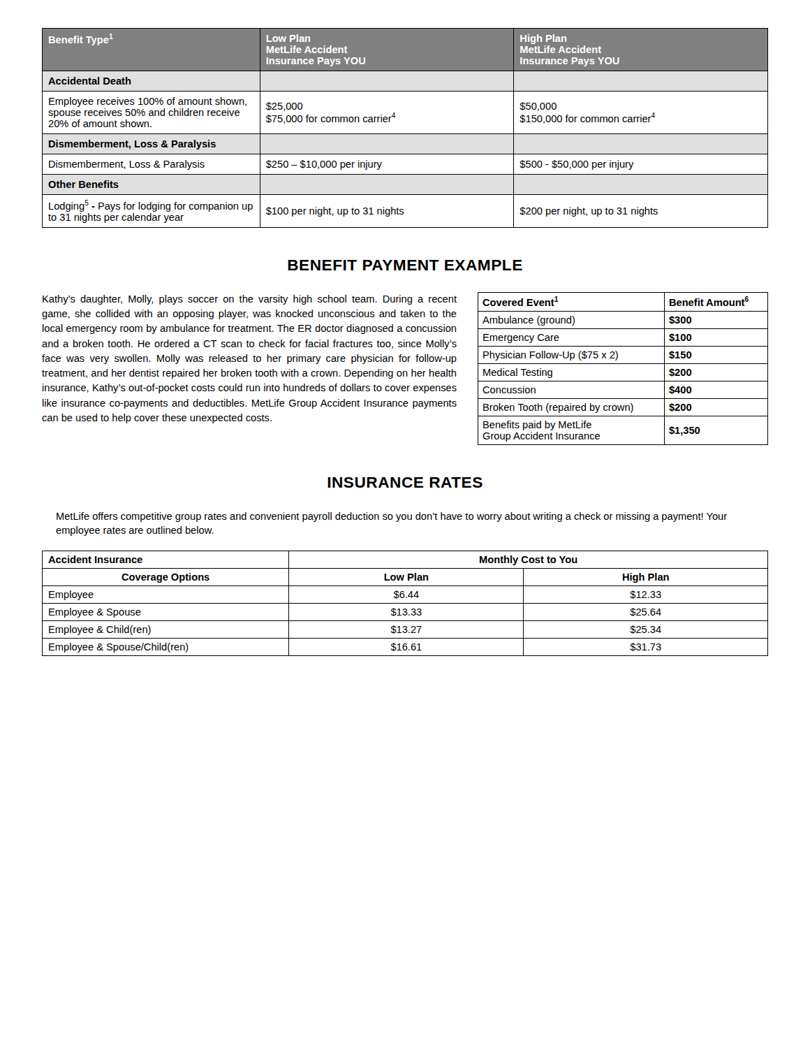| Benefit Type 1 | Low Plan MetLife Accident Insurance Pays YOU | High Plan MetLife Accident Insurance Pays YOU |
| --- | --- | --- |
| Accidental Death | | |
| Employee receives 100% of amount shown, spouse receives 50% and children receive 20% of amount shown. | $25,000 $75,000 for common carrier 4 | $50,000 $150,000 for common carrier 4 |
| Dismemberment, Loss & Paralysis | | |
| Dismemberment, Loss & Paralysis | $250 – $10,000 per injury | $500 - $50,000 per injury |
| Other Benefits | | |
| Lodging 5 - Pays for lodging for companion up to 31 nights per calendar year | $100 per night, up to 31 nights | $200 per night, up to 31 nights |
BENEFIT PAYMENT EXAMPLE
Kathy’s daughter, Molly, plays soccer on the varsity high school team. During a recent game, she collided with an opposing player, was knocked unconscious and taken to the local emergency room by ambulance for treatment. The ER doctor diagnosed a concussion and a broken tooth. He ordered a CT scan to check for facial fractures too, since Molly’s face was very swollen. Molly was released to her primary care physician for follow-up treatment, and her dentist repaired her broken tooth with a crown. Depending on her health insurance, Kathy’s out-of-pocket costs could run into hundreds of dollars to cover expenses like insurance co-payments and deductibles. MetLife Group Accident Insurance payments can be used to help cover these unexpected costs.
| Covered Event 1 | Benefit Amount 6 |
| --- | --- |
| Ambulance (ground) | $300 |
| Emergency Care | $100 |
| Physician Follow-Up ($75 x 2) | $150 |
| Medical Testing | $200 |
| Concussion | $400 |
| Broken Tooth (repaired by crown) | $200 |
| Benefits paid by MetLife Group Accident Insurance | $1,350 |
INSURANCE RATES
MetLife offers competitive group rates and convenient payroll deduction so you don’t have to worry about writing a check or missing a payment! Your employee rates are outlined below.
| Accident Insurance | Monthly Cost to You |
| --- | --- |
| Coverage Options | Low Plan | High Plan |
| Employee | $6.44 | $12.33 |
| Employee & Spouse | $13.33 | $25.64 |
| Employee & Child(ren) | $13.27 | $25.34 |
| Employee & Spouse/Child(ren) | $16.61 | $31.73 |